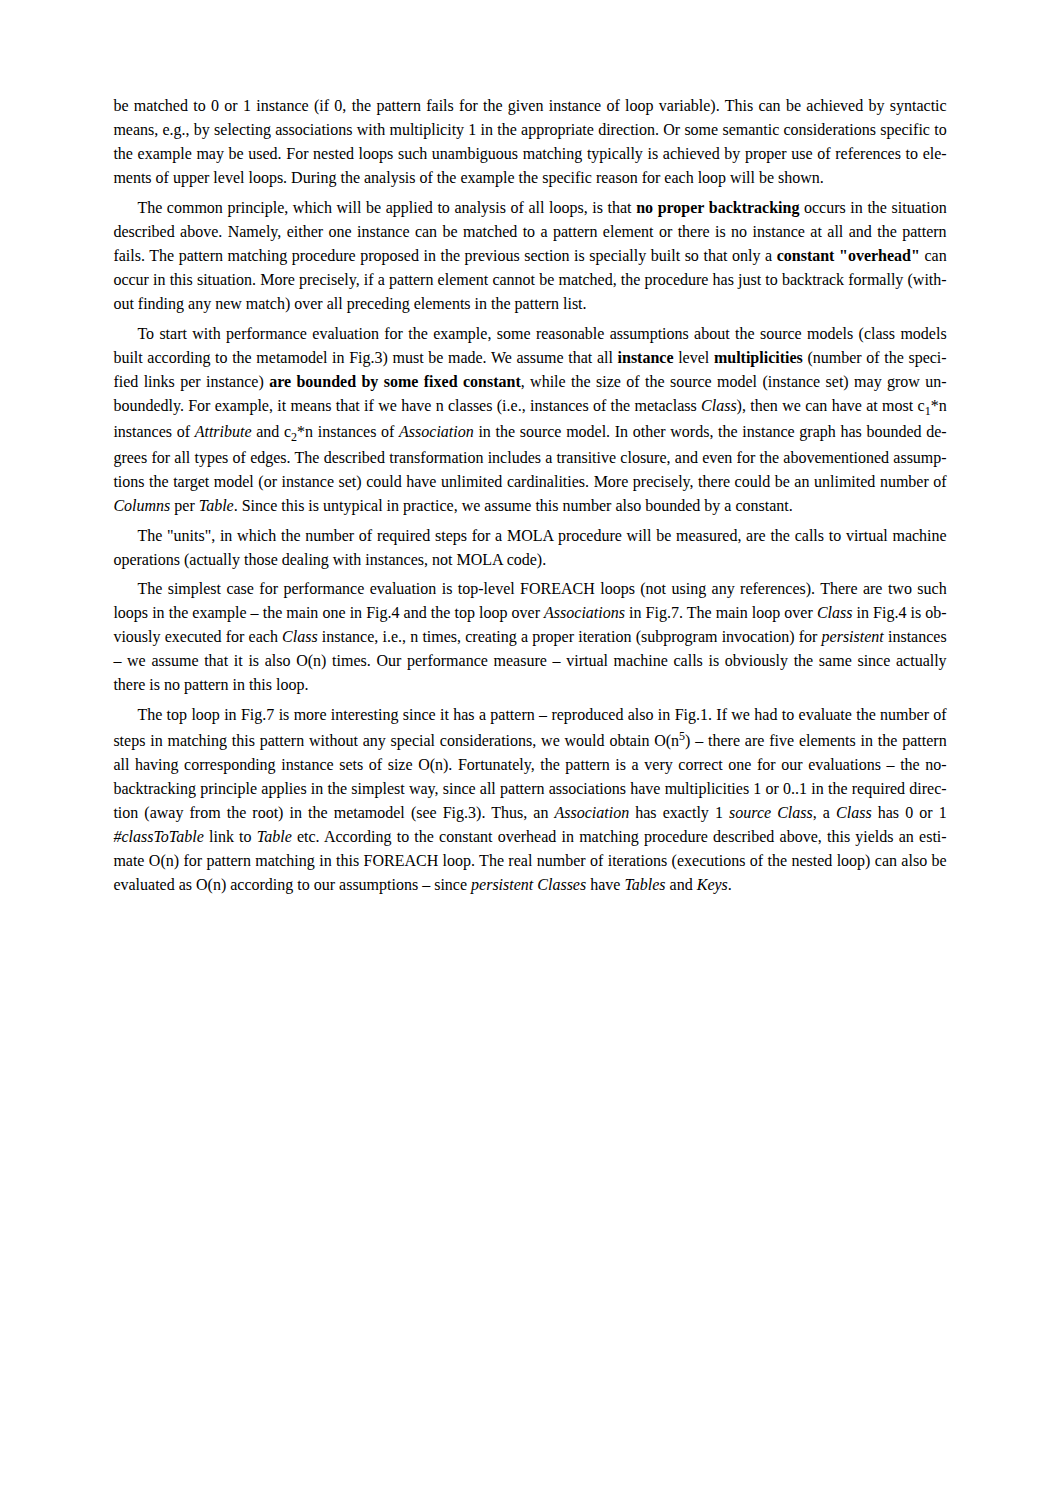be matched to 0 or 1 instance (if 0, the pattern fails for the given instance of loop variable). This can be achieved by syntactic means, e.g., by selecting associations with multiplicity 1 in the appropriate direction. Or some semantic considerations specific to the example may be used. For nested loops such unambiguous matching typically is achieved by proper use of references to elements of upper level loops. During the analysis of the example the specific reason for each loop will be shown.
The common principle, which will be applied to analysis of all loops, is that no proper backtracking occurs in the situation described above. Namely, either one instance can be matched to a pattern element or there is no instance at all and the pattern fails. The pattern matching procedure proposed in the previous section is specially built so that only a constant "overhead" can occur in this situation. More precisely, if a pattern element cannot be matched, the procedure has just to backtrack formally (without finding any new match) over all preceding elements in the pattern list.
To start with performance evaluation for the example, some reasonable assumptions about the source models (class models built according to the metamodel in Fig.3) must be made. We assume that all instance level multiplicities (number of the specified links per instance) are bounded by some fixed constant, while the size of the source model (instance set) may grow unboundedly. For example, it means that if we have n classes (i.e., instances of the metaclass Class), then we can have at most c1*n instances of Attribute and c2*n instances of Association in the source model. In other words, the instance graph has bounded degrees for all types of edges. The described transformation includes a transitive closure, and even for the abovementioned assumptions the target model (or instance set) could have unlimited cardinalities. More precisely, there could be an unlimited number of Columns per Table. Since this is untypical in practice, we assume this number also bounded by a constant.
The "units", in which the number of required steps for a MOLA procedure will be measured, are the calls to virtual machine operations (actually those dealing with instances, not MOLA code).
The simplest case for performance evaluation is top-level FOREACH loops (not using any references). There are two such loops in the example – the main one in Fig.4 and the top loop over Associations in Fig.7. The main loop over Class in Fig.4 is obviously executed for each Class instance, i.e., n times, creating a proper iteration (subprogram invocation) for persistent instances – we assume that it is also O(n) times. Our performance measure – virtual machine calls is obviously the same since actually there is no pattern in this loop.
The top loop in Fig.7 is more interesting since it has a pattern – reproduced also in Fig.1. If we had to evaluate the number of steps in matching this pattern without any special considerations, we would obtain O(n5) – there are five elements in the pattern all having corresponding instance sets of size O(n). Fortunately, the pattern is a very correct one for our evaluations – the no-backtracking principle applies in the simplest way, since all pattern associations have multiplicities 1 or 0..1 in the required direction (away from the root) in the metamodel (see Fig.3). Thus, an Association has exactly 1 source Class, a Class has 0 or 1 #classToTable link to Table etc. According to the constant overhead in matching procedure described above, this yields an estimate O(n) for pattern matching in this FOREACH loop. The real number of iterations (executions of the nested loop) can also be evaluated as O(n) according to our assumptions – since persistent Classes have Tables and Keys.